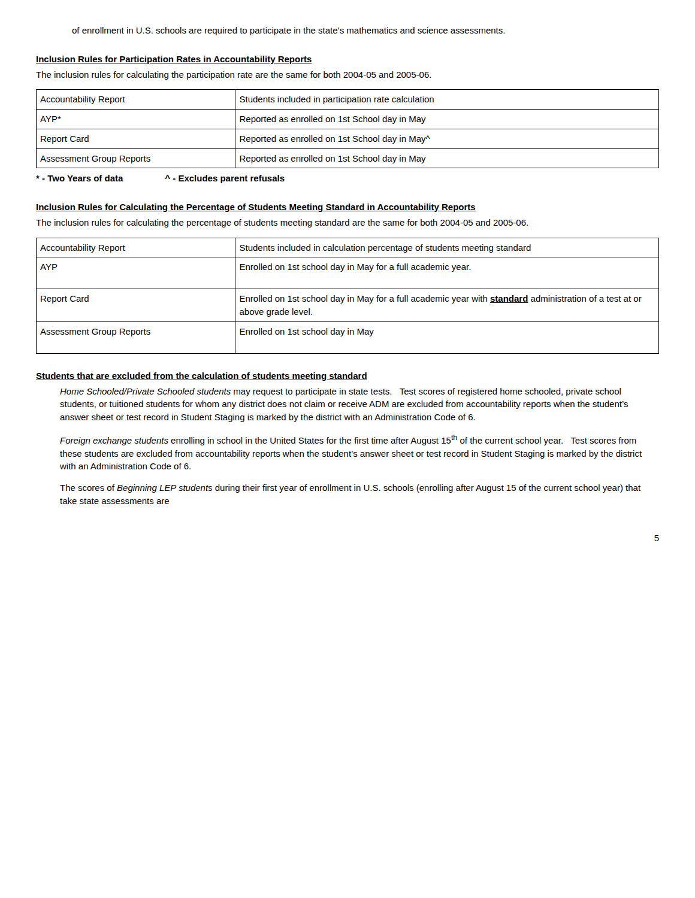of enrollment in U.S. schools are required to participate in the state’s mathematics and science assessments.
Inclusion Rules for Participation Rates in Accountability Reports
The inclusion rules for calculating the participation rate are the same for both 2004-05 and 2005-06.
| Accountability Report | Students included in participation rate calculation |
| AYP* | Reported as enrolled on 1st School day in May |
| Report Card | Reported as enrolled on 1st School day in May^ |
| Assessment Group Reports | Reported as enrolled on 1st School day in May |
* - Two Years of data ^ - Excludes parent refusals
Inclusion Rules for Calculating the Percentage of Students Meeting Standard in Accountability Reports
The inclusion rules for calculating the percentage of students meeting standard are the same for both 2004-05 and 2005-06.
| Accountability Report | Students included in calculation percentage of students meeting standard |
| AYP | Enrolled on 1st school day in May for a full academic year. |
| Report Card | Enrolled on 1st school day in May for a full academic year with standard administration of a test at or above grade level. |
| Assessment Group Reports | Enrolled on 1st school day in May |
Students that are excluded from the calculation of students meeting standard
Home Schooled/Private Schooled students may request to participate in state tests. Test scores of registered home schooled, private school students, or tuitioned students for whom any district does not claim or receive ADM are excluded from accountability reports when the student’s answer sheet or test record in Student Staging is marked by the district with an Administration Code of 6.
Foreign exchange students enrolling in school in the United States for the first time after August 15th of the current school year. Test scores from these students are excluded from accountability reports when the student’s answer sheet or test record in Student Staging is marked by the district with an Administration Code of 6.
The scores of Beginning LEP students during their first year of enrollment in U.S. schools (enrolling after August 15 of the current school year) that take state assessments are
5